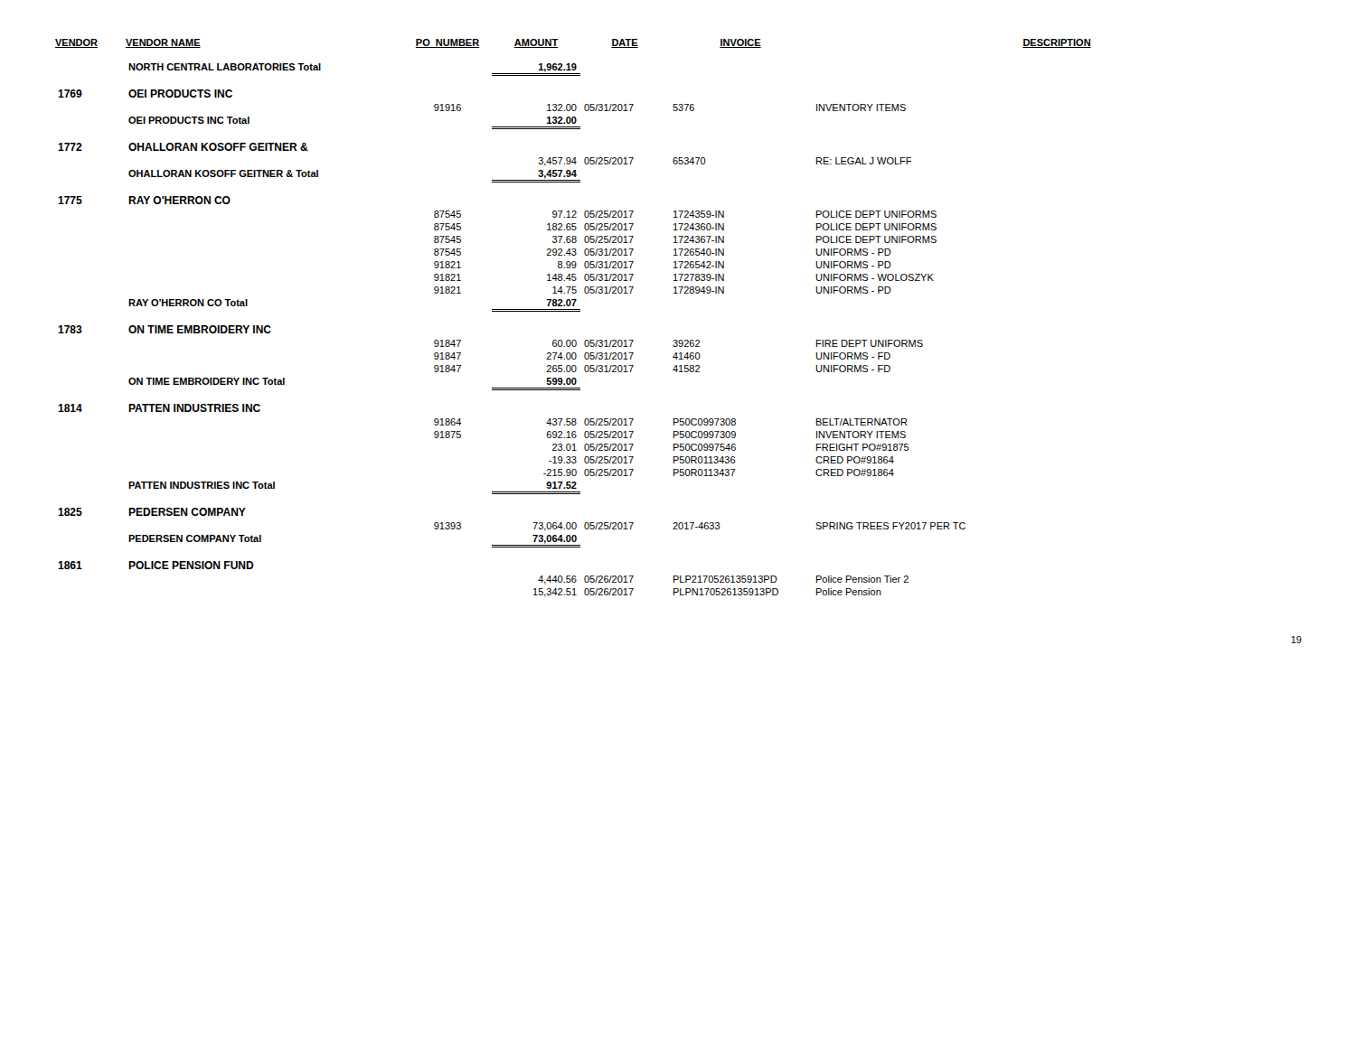| VENDOR | VENDOR NAME | PO NUMBER | AMOUNT | DATE | INVOICE | DESCRIPTION |
| --- | --- | --- | --- | --- | --- | --- |
| | NORTH CENTRAL LABORATORIES Total | | 1,962.19 | | | |
| 1769 | OEI PRODUCTS INC | | | | | |
| | | 91916 | 132.00 | 05/31/2017 | 5376 | INVENTORY ITEMS |
| | OEI PRODUCTS INC Total | | 132.00 | | | |
| 1772 | OHALLORAN KOSOFF GEITNER & | | | | | |
| | | | 3,457.94 | 05/25/2017 | 653470 | RE: LEGAL J WOLFF |
| | OHALLORAN KOSOFF GEITNER & Total | | 3,457.94 | | | |
| 1775 | RAY O'HERRON CO | | | | | |
| | | 87545 | 97.12 | 05/25/2017 | 1724359-IN | POLICE DEPT UNIFORMS |
| | | 87545 | 182.65 | 05/25/2017 | 1724360-IN | POLICE DEPT UNIFORMS |
| | | 87545 | 37.68 | 05/25/2017 | 1724367-IN | POLICE DEPT UNIFORMS |
| | | 87545 | 292.43 | 05/31/2017 | 1726540-IN | UNIFORMS - PD |
| | | 91821 | 8.99 | 05/31/2017 | 1726542-IN | UNIFORMS - PD |
| | | 91821 | 148.45 | 05/31/2017 | 1727839-IN | UNIFORMS - WOLOSZYK |
| | | 91821 | 14.75 | 05/31/2017 | 1728949-IN | UNIFORMS - PD |
| | RAY O'HERRON CO Total | | 782.07 | | | |
| 1783 | ON TIME EMBROIDERY INC | | | | | |
| | | 91847 | 60.00 | 05/31/2017 | 39262 | FIRE DEPT UNIFORMS |
| | | 91847 | 274.00 | 05/31/2017 | 41460 | UNIFORMS - FD |
| | | 91847 | 265.00 | 05/31/2017 | 41582 | UNIFORMS - FD |
| | ON TIME EMBROIDERY INC Total | | 599.00 | | | |
| 1814 | PATTEN INDUSTRIES INC | | | | | |
| | | 91864 | 437.58 | 05/25/2017 | P50C0997308 | BELT/ALTERNATOR |
| | | 91875 | 692.16 | 05/25/2017 | P50C0997309 | INVENTORY ITEMS |
| | | | 23.01 | 05/25/2017 | P50C0997546 | FREIGHT PO#91875 |
| | | | -19.33 | 05/25/2017 | P50R0113436 | CRED PO#91864 |
| | | | -215.90 | 05/25/2017 | P50R0113437 | CRED PO#91864 |
| | PATTEN INDUSTRIES INC Total | | 917.52 | | | |
| 1825 | PEDERSEN COMPANY | | | | | |
| | | 91393 | 73,064.00 | 05/25/2017 | 2017-4633 | SPRING TREES FY2017 PER TC |
| | PEDERSEN COMPANY Total | | 73,064.00 | | | |
| 1861 | POLICE PENSION FUND | | | | | |
| | | | 4,440.56 | 05/26/2017 | PLP2170526135913PD | Police Pension Tier 2 |
| | | | 15,342.51 | 05/26/2017 | PLPN170526135913PD | Police Pension |
19